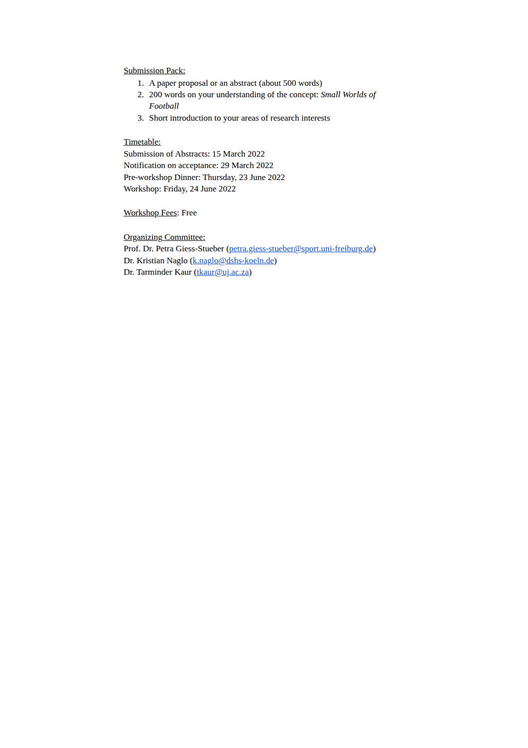Submission Pack:
A paper proposal or an abstract (about 500 words)
200 words on your understanding of the concept: Small Worlds of Football
Short introduction to your areas of research interests
Timetable:
Submission of Abstracts: 15 March 2022
Notification on acceptance: 29 March 2022
Pre-workshop Dinner: Thursday, 23 June 2022
Workshop: Friday, 24 June 2022
Workshop Fees: Free
Organizing Committee:
Prof. Dr. Petra Giess-Stueber (petra.giess-stueber@sport.uni-freiburg.de)
Dr. Kristian Naglo (k.naglo@dshs-koeln.de)
Dr. Tarminder Kaur (tkaur@uj.ac.za)